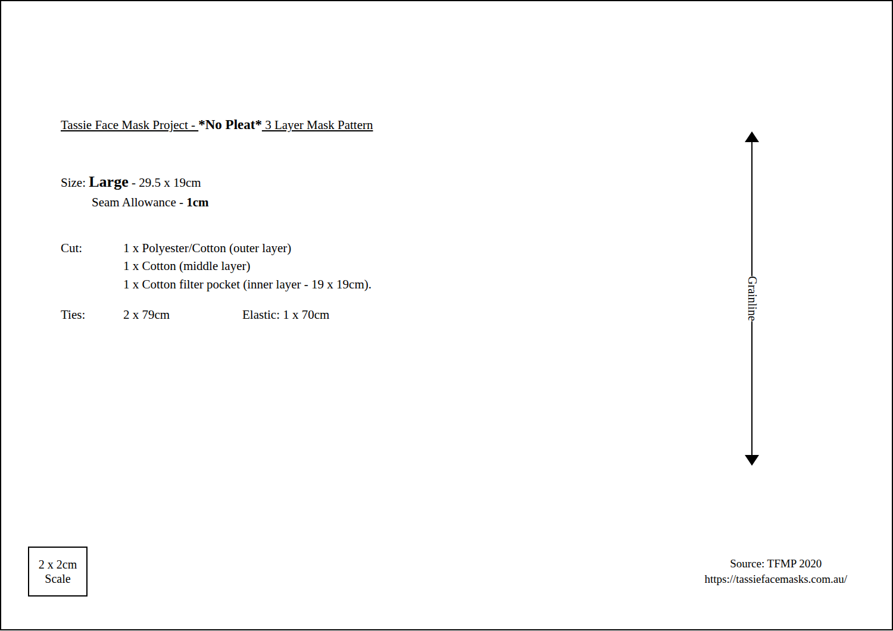Tassie Face Mask Project - *No Pleat* 3 Layer Mask Pattern
Size: Large - 29.5 x 19cm
Seam Allowance - 1cm
| Cut: | 1 x Polyester/Cotton (outer layer) |
| | 1 x Cotton (middle layer) |
| | 1 x Cotton filter pocket (inner layer - 19 x 19cm). |
| Ties: | 2 x 79cm | Elastic: 1 x 70cm |
Grainline
2 x 2cm
Scale
Source: TFMP 2020
https://tassiefacemasks.com.au/